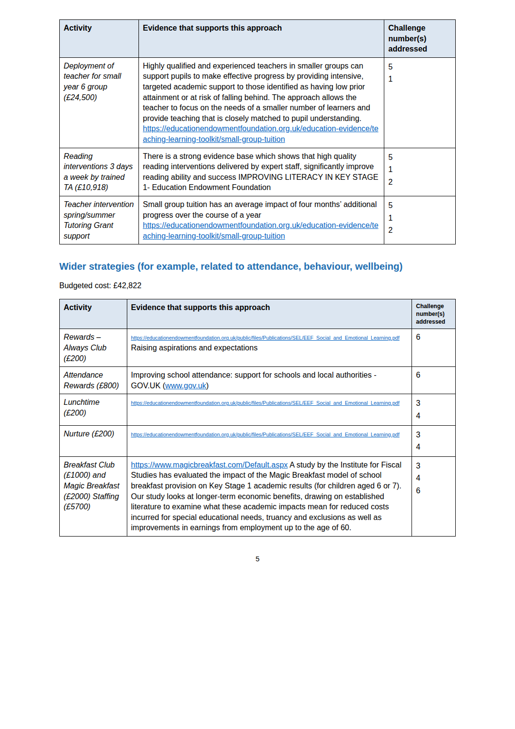| Activity | Evidence that supports this approach | Challenge number(s) addressed |
| --- | --- | --- |
| Deployment of teacher for small year 6 group (£24,500) | Highly qualified and experienced teachers in smaller groups can support pupils to make effective progress by providing intensive, targeted academic support to those identified as having low prior attainment or at risk of falling behind. The approach allows the teacher to focus on the needs of a smaller number of learners and provide teaching that is closely matched to pupil understanding. https://educationendowmentfoundation.org.uk/education-evidence/teaching-learning-toolkit/small-group-tuition | 5 1 |
| Reading interventions 3 days a week by trained TA (£10,918) | There is a strong evidence base which shows that high quality reading interventions delivered by expert staff, significantly improve reading ability and success IMPROVING LITERACY IN KEY STAGE 1- Education Endowment Foundation | 5 1 2 |
| Teacher intervention spring/summer Tutoring Grant support | Small group tuition has an average impact of four months’ additional progress over the course of a year https://educationendowmentfoundation.org.uk/education-evidence/teaching-learning-toolkit/small-group-tuition | 5 1 2 |
Wider strategies (for example, related to attendance, behaviour, wellbeing)
Budgeted cost: £42,822
| Activity | Evidence that supports this approach | Challenge number(s) addressed |
| --- | --- | --- |
| Rewards – Always Club (£200) | https://educationendowmentfoundation.org.uk/public/files/Publications/SEL/EEF_Social_and_Emotional_Learning.pdf Raising aspirations and expectations | 6 |
| Attendance Rewards (£800) | Improving school attendance: support for schools and local authorities - GOV.UK ( www.gov.uk ) | 6 |
| Lunchtime (£200) | https://educationendowmentfoundation.org.uk/public/files/Publications/SEL/EEF_Social_and_Emotional_Learning.pdf | 3 4 |
| Nurture (£200) | https://educationendowmentfoundation.org.uk/public/files/Publications/SEL/EEF_Social_and_Emotional_Learning.pdf | 3 4 |
| Breakfast Club (£1000) and Magic Breakfast (£2000) Staffing (£5700) | https://www.magicbreakfast.com/Default.aspx A study by the Institute for Fiscal Studies has evaluated the impact of the Magic Breakfast model of school breakfast provision on Key Stage 1 academic results (for children aged 6 or 7). Our study looks at longer-term economic benefits, drawing on established literature to examine what these academic impacts mean for reduced costs incurred for special educational needs, truancy and exclusions as well as improvements in earnings from employment up to the age of 60. | 3 4 6 |
5